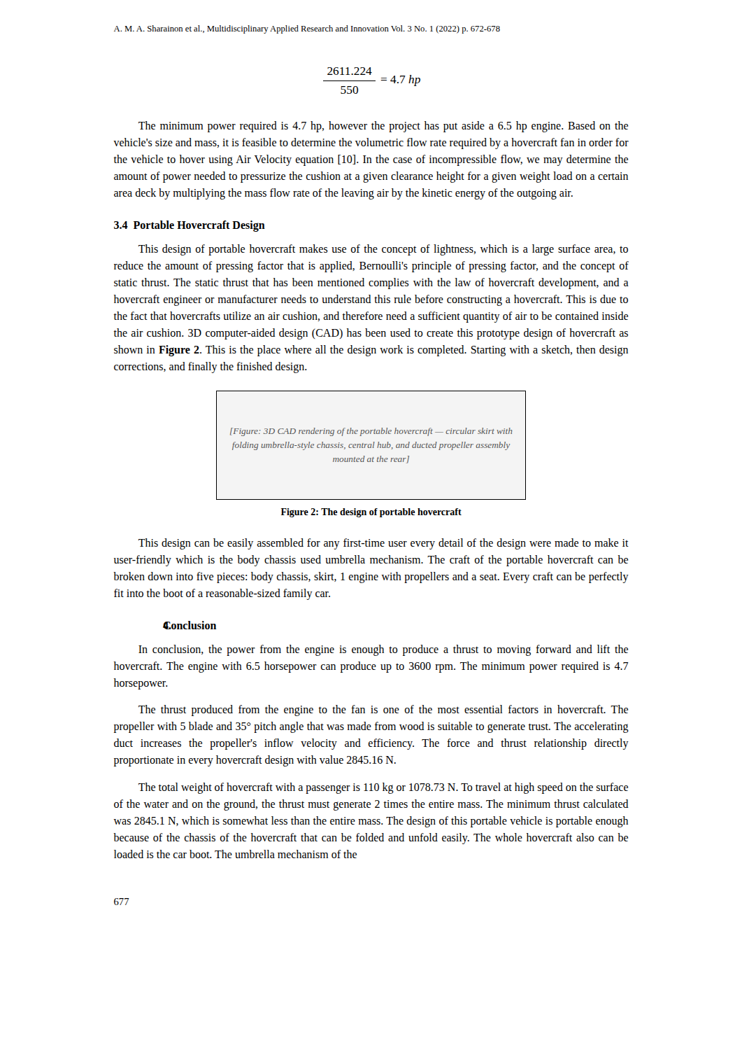A. M. A. Sharainon et al., Multidisciplinary Applied Research and Innovation Vol. 3 No. 1 (2022) p. 672-678
2611.224550 = 4.7 hp
The minimum power required is 4.7 hp, however the project has put aside a 6.5 hp engine. Based on the vehicle's size and mass, it is feasible to determine the volumetric flow rate required by a hovercraft fan in order for the vehicle to hover using Air Velocity equation [10]. In the case of incompressible flow, we may determine the amount of power needed to pressurize the cushion at a given clearance height for a given weight load on a certain area deck by multiplying the mass flow rate of the leaving air by the kinetic energy of the outgoing air.
3.4 Portable Hovercraft Design
This design of portable hovercraft makes use of the concept of lightness, which is a large surface area, to reduce the amount of pressing factor that is applied, Bernoulli's principle of pressing factor, and the concept of static thrust. The static thrust that has been mentioned complies with the law of hovercraft development, and a hovercraft engineer or manufacturer needs to understand this rule before constructing a hovercraft. This is due to the fact that hovercrafts utilize an air cushion, and therefore need a sufficient quantity of air to be contained inside the air cushion. 3D computer-aided design (CAD) has been used to create this prototype design of hovercraft as shown in Figure 2. This is the place where all the design work is completed. Starting with a sketch, then design corrections, and finally the finished design.
[Figure: 3D CAD rendering of the portable hovercraft — circular skirt with folding umbrella-style chassis, central hub, and ducted propeller assembly mounted at the rear]
Figure 2: The design of portable hovercraft
This design can be easily assembled for any first-time user every detail of the design were made to make it user-friendly which is the body chassis used umbrella mechanism. The craft of the portable hovercraft can be broken down into five pieces: body chassis, skirt, 1 engine with propellers and a seat. Every craft can be perfectly fit into the boot of a reasonable-sized family car.
4. Conclusion
In conclusion, the power from the engine is enough to produce a thrust to moving forward and lift the hovercraft. The engine with 6.5 horsepower can produce up to 3600 rpm. The minimum power required is 4.7 horsepower.
The thrust produced from the engine to the fan is one of the most essential factors in hovercraft. The propeller with 5 blade and 35° pitch angle that was made from wood is suitable to generate trust. The accelerating duct increases the propeller's inflow velocity and efficiency. The force and thrust relationship directly proportionate in every hovercraft design with value 2845.16 N.
The total weight of hovercraft with a passenger is 110 kg or 1078.73 N. To travel at high speed on the surface of the water and on the ground, the thrust must generate 2 times the entire mass. The minimum thrust calculated was 2845.1 N, which is somewhat less than the entire mass. The design of this portable vehicle is portable enough because of the chassis of the hovercraft that can be folded and unfold easily. The whole hovercraft also can be loaded is the car boot. The umbrella mechanism of the
677